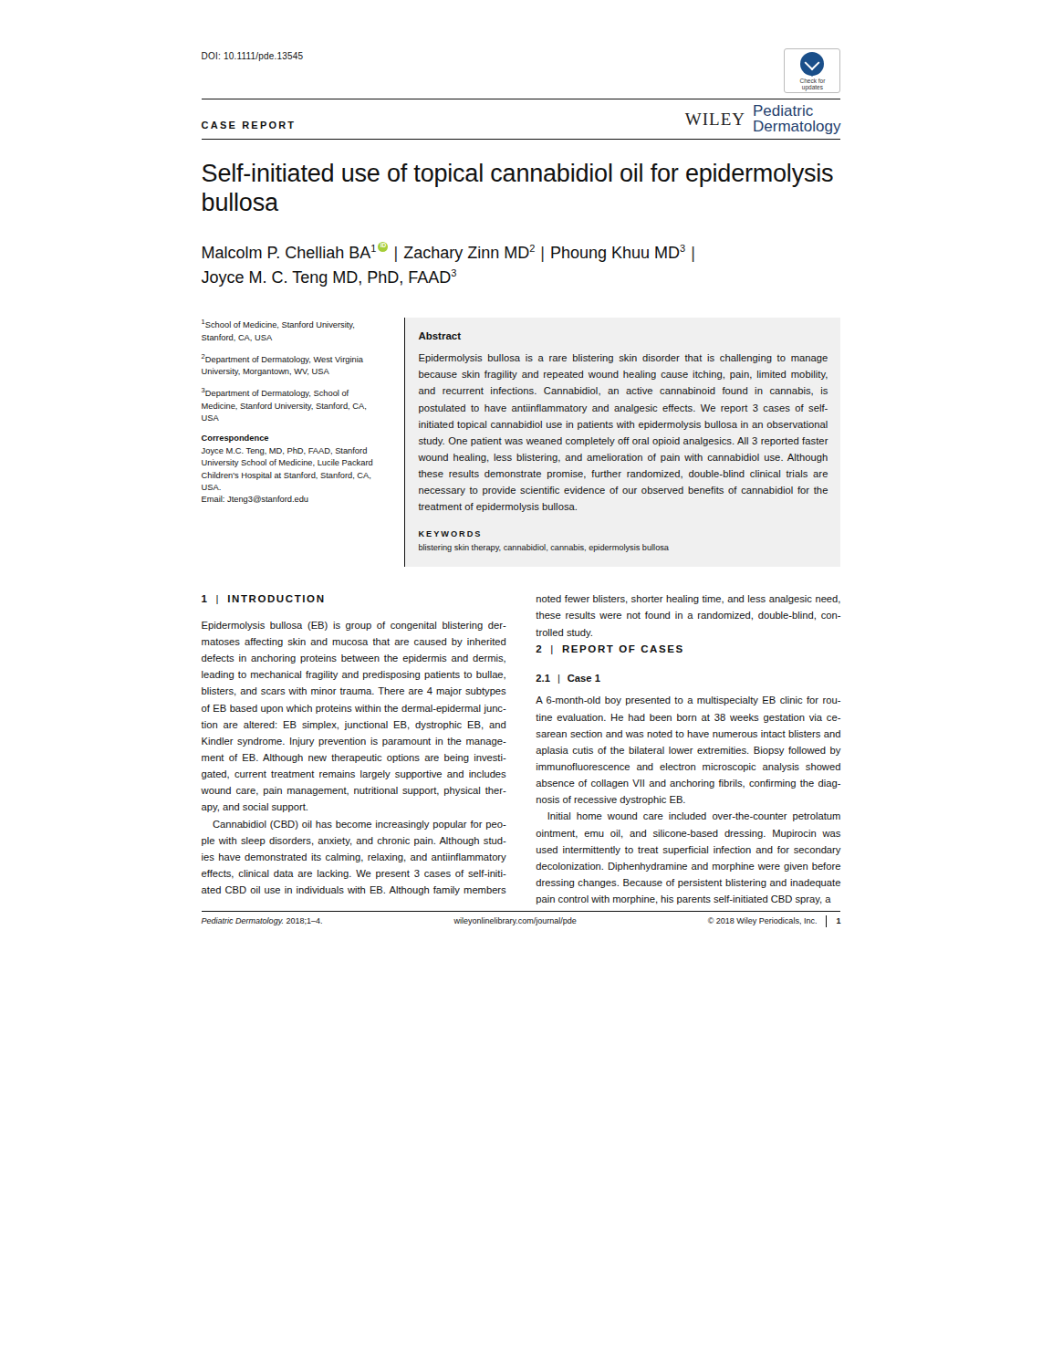DOI: 10.1111/pde.13545
Check for
updates
Case Report
WILEY
Pediatric Dermatology
Self-initiated use of topical cannabidiol oil for epidermolysis bullosa
Malcolm P. Chelliah BA1 |Zachary Zinn MD2|Phoung Khuu MD3|
Joyce M. C. Teng MD, PhD, FAAD3
1School of Medicine, Stanford University, Stanford, CA, USA
2Department of Dermatology, West Virginia University, Morgantown, WV, USA
3Department of Dermatology, School of Medicine, Stanford University, Stanford, CA, USA
Correspondence
Joyce M.C. Teng, MD, PhD, FAAD, Stanford University School of Medicine, Lucile Packard Children's Hospital at Stanford, Stanford, CA, USA.
Email: Jteng3@stanford.edu
Abstract
Epidermolysis bullosa is a rare blistering skin disorder that is challenging to manage because skin fragility and repeated wound healing cause itching, pain, limited mobility, and recurrent infections. Cannabidiol, an active cannabinoid found in cannabis, is postulated to have antiinflammatory and analgesic effects. We report 3 cases of self-initiated topical cannabidiol use in patients with epidermolysis bullosa in an observational study. One patient was weaned completely off oral opioid analgesics. All 3 reported faster wound healing, less blistering, and amelioration of pain with cannabidiol use. Although these results demonstrate promise, further randomized, double-blind clinical trials are necessary to provide scientific evidence of our observed benefits of cannabidiol for the treatment of epidermolysis bullosa.
Keywords
blistering skin therapy, cannabidiol, cannabis, epidermolysis bullosa
1|INTRODUCTION
Epidermolysis bullosa (EB) is group of congenital blistering dermatoses affecting skin and mucosa that are caused by inherited defects in anchoring proteins between the epidermis and dermis, leading to mechanical fragility and predisposing patients to bullae, blisters, and scars with minor trauma. There are 4 major subtypes of EB based upon which proteins within the dermal-epidermal junction are altered: EB simplex, junctional EB, dystrophic EB, and Kindler syndrome. Injury prevention is paramount in the management of EB. Although new therapeutic options are being investigated, current treatment remains largely supportive and includes wound care, pain management, nutritional support, physical therapy, and social support.
Cannabidiol (CBD) oil has become increasingly popular for people with sleep disorders, anxiety, and chronic pain. Although studies have demonstrated its calming, relaxing, and antiinflammatory effects, clinical data are lacking. We present 3 cases of self-initiated CBD oil use in individuals with EB. Although family members noted fewer blisters, shorter healing time, and less analgesic need, these results were not found in a randomized, double-blind, controlled study.
2|REPORT OF CASES
2.1|Case 1
A 6-month-old boy presented to a multispecialty EB clinic for routine evaluation. He had been born at 38 weeks gestation via cesarean section and was noted to have numerous intact blisters and aplasia cutis of the bilateral lower extremities. Biopsy followed by immunofluorescence and electron microscopic analysis showed absence of collagen VII and anchoring fibrils, confirming the diagnosis of recessive dystrophic EB.
Initial home wound care included over-the-counter petrolatum ointment, emu oil, and silicone-based dressing. Mupirocin was used intermittently to treat superficial infection and for secondary decolonization. Diphenhydramine and morphine were given before dressing changes. Because of persistent blistering and inadequate pain control with morphine, his parents self-initiated CBD spray, a
Pediatric Dermatology. 2018;1–4.
wileyonlinelibrary.com/journal/pde
© 2018 Wiley Periodicals, Inc. 1